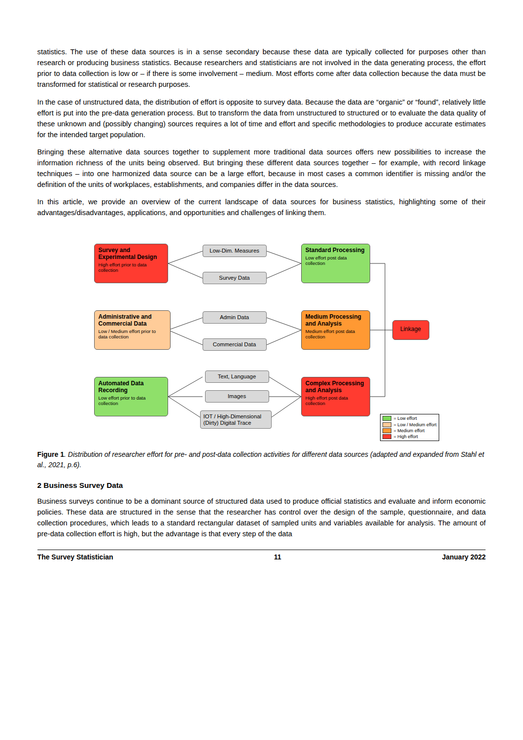statistics. The use of these data sources is in a sense secondary because these data are typically collected for purposes other than research or producing business statistics. Because researchers and statisticians are not involved in the data generating process, the effort prior to data collection is low or – if there is some involvement – medium. Most efforts come after data collection because the data must be transformed for statistical or research purposes.
In the case of unstructured data, the distribution of effort is opposite to survey data. Because the data are “organic” or “found”, relatively little effort is put into the pre-data generation process. But to transform the data from unstructured to structured or to evaluate the data quality of these unknown and (possibly changing) sources requires a lot of time and effort and specific methodologies to produce accurate estimates for the intended target population.
Bringing these alternative data sources together to supplement more traditional data sources offers new possibilities to increase the information richness of the units being observed. But bringing these different data sources together – for example, with record linkage techniques – into one harmonized data source can be a large effort, because in most cases a common identifier is missing and/or the definition of the units of workplaces, establishments, and companies differ in the data sources.
In this article, we provide an overview of the current landscape of data sources for business statistics, highlighting some of their advantages/disadvantages, applications, and opportunities and challenges of linking them.
Survey and
Experimental Design High effort prior to data collection
Administrative and
Commercial Data Low / Medium effort prior to data collection
Automated Data
Recording Low effort prior to data collection
Low-Dim. Measures
Survey Data
Admin Data
Commercial Data
Text, Language
Images
IOT / High-Dimensional (Dirty) Digital Trace
Standard Processing Low effort post data collection
Medium Processing
and Analysis Medium effort post data collection
Complex Processing
and Analysis High effort post data collection
Linkage
= Low effort
= Low / Medium effort
= Medium effort
= High effort
Figure 1. Distribution of researcher effort for pre- and post-data collection activities for different data sources (adapted and expanded from Stahl et al., 2021, p.6).
2 Business Survey Data
Business surveys continue to be a dominant source of structured data used to produce official statistics and evaluate and inform economic policies. These data are structured in the sense that the researcher has control over the design of the sample, questionnaire, and data collection procedures, which leads to a standard rectangular dataset of sampled units and variables available for analysis. The amount of pre-data collection effort is high, but the advantage is that every step of the data
The Survey Statistician 11 January 2022